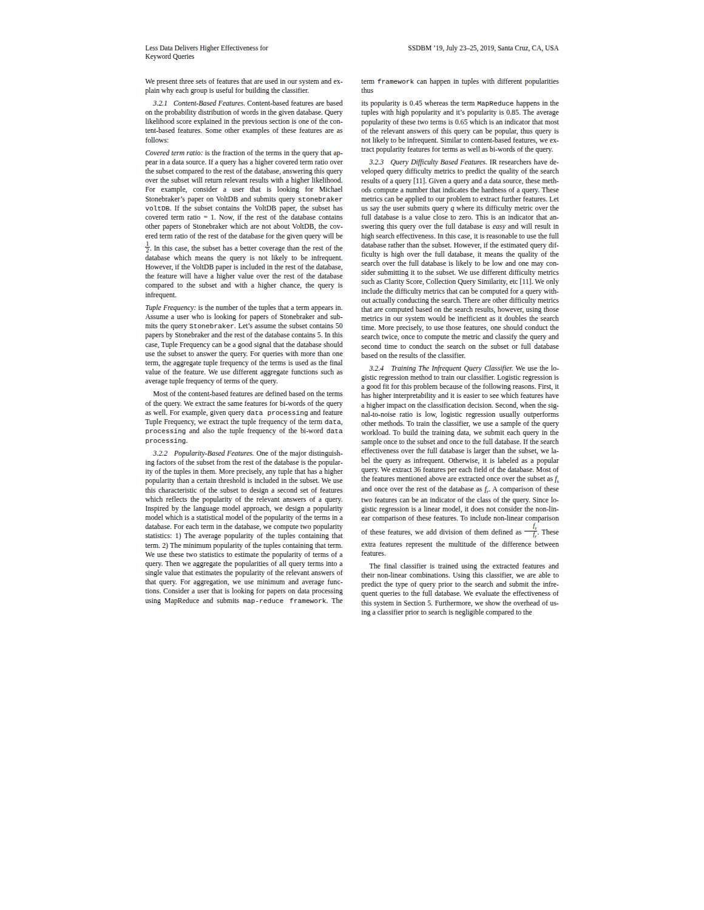Less Data Delivers Higher Effectiveness for
Keyword Queries
SSDBM ’19, July 23–25, 2019, Santa Cruz, CA, USA
We present three sets of features that are used in our system and explain why each group is useful for building the classifier.
3.2.1 Content-Based Features. Content-based features are based on the probability distribution of words in the given database. Query likelihood score explained in the previous section is one of the content-based features. Some other examples of these features are as follows:
Covered term ratio: is the fraction of the terms in the query that appear in a data source. If a query has a higher covered term ratio over the subset compared to the rest of the database, answering this query over the subset will return relevant results with a higher likelihood. For example, consider a user that is looking for Michael Stonebraker’s paper on VoltDB and submits query stonebraker voltDB. If the subset contains the VoltDB paper, the subset has covered term ratio = 1. Now, if the rest of the database contains other papers of Stonebraker which are not about VoltDB, the covered term ratio of the rest of the database for the given query will be 12. In this case, the subset has a better coverage than the rest of the database which means the query is not likely to be infrequent. However, if the VoltDB paper is included in the rest of the database, the feature will have a higher value over the rest of the database compared to the subset and with a higher chance, the query is infrequent.
Tuple Frequency: is the number of the tuples that a term appears in. Assume a user who is looking for papers of Stonebraker and submits the query Stonebraker. Let’s assume the subset contains 50 papers by Stonebraker and the rest of the database contains 5. In this case, Tuple Frequency can be a good signal that the database should use the subset to answer the query. For queries with more than one term, the aggregate tuple frequency of the terms is used as the final value of the feature. We use different aggregate functions such as average tuple frequency of terms of the query.
Most of the content-based features are defined based on the terms of the query. We extract the same features for bi-words of the query as well. For example, given query data processing and feature Tuple Frequency, we extract the tuple frequency of the term data, processing and also the tuple frequency of the bi-word data processing.
3.2.2 Popularity-Based Features. One of the major distinguishing factors of the subset from the rest of the database is the popularity of the tuples in them. More precisely, any tuple that has a higher popularity than a certain threshold is included in the subset. We use this characteristic of the subset to design a second set of features which reflects the popularity of the relevant answers of a query. Inspired by the language model approach, we design a popularity model which is a statistical model of the popularity of the terms in a database. For each term in the database, we compute two popularity statistics: 1) The average popularity of the tuples containing that term. 2) The minimum popularity of the tuples containing that term. We use these two statistics to estimate the popularity of terms of a query. Then we aggregate the popularities of all query terms into a single value that estimates the popularity of the relevant answers of that query. For aggregation, we use minimum and average functions. Consider a user that is looking for papers on data processing using MapReduce and submits map-reduce framework. The term framework can happen in tuples with different popularities thus
its popularity is 0.45 whereas the term MapReduce happens in the tuples with high popularity and it’s popularity is 0.85. The average popularity of these two terms is 0.65 which is an indicator that most of the relevant answers of this query can be popular, thus query is not likely to be infrequent. Similar to content-based features, we extract popularity features for terms as well as bi-words of the query.
3.2.3 Query Difficulty Based Features. IR researchers have developed query difficulty metrics to predict the quality of the search results of a query [11]. Given a query and a data source, these methods compute a number that indicates the hardness of a query. These metrics can be applied to our problem to extract further features. Let us say the user submits query q where its difficulty metric over the full database is a value close to zero. This is an indicator that answering this query over the full database is easy and will result in high search effectiveness. In this case, it is reasonable to use the full database rather than the subset. However, if the estimated query difficulty is high over the full database, it means the quality of the search over the full database is likely to be low and one may consider submitting it to the subset. We use different difficulty metrics such as Clarity Score, Collection Query Similarity, etc [11]. We only include the difficulty metrics that can be computed for a query without actually conducting the search. There are other difficulty metrics that are computed based on the search results, however, using those metrics in our system would be inefficient as it doubles the search time. More precisely, to use those features, one should conduct the search twice, once to compute the metric and classify the query and second time to conduct the search on the subset or full database based on the results of the classifier.
3.2.4 Training The Infrequent Query Classifier. We use the logistic regression method to train our classifier. Logistic regression is a good fit for this problem because of the following reasons. First, it has higher interpretability and it is easier to see which features have a higher impact on the classification decision. Second, when the signal-to-noise ratio is low, logistic regression usually outperforms other methods. To train the classifier, we use a sample of the query workload. To build the training data, we submit each query in the sample once to the subset and once to the full database. If the search effectiveness over the full database is larger than the subset, we label the query as infrequent. Otherwise, it is labeled as a popular query. We extract 36 features per each field of the database. Most of the features mentioned above are extracted once over the subset as fs and once over the rest of the database as fr. A comparison of these two features can be an indicator of the class of the query. Since logistic regression is a linear model, it does not consider the non-linear comparison of these features. To include non-linear comparison of these features, we add division of them defined as fs fr. These extra features represent the multitude of the difference between features.
The final classifier is trained using the extracted features and their non-linear combinations. Using this classifier, we are able to predict the type of query prior to the search and submit the infrequent queries to the full database. We evaluate the effectiveness of this system in Section 5. Furthermore, we show the overhead of using a classifier prior to search is negligible compared to the